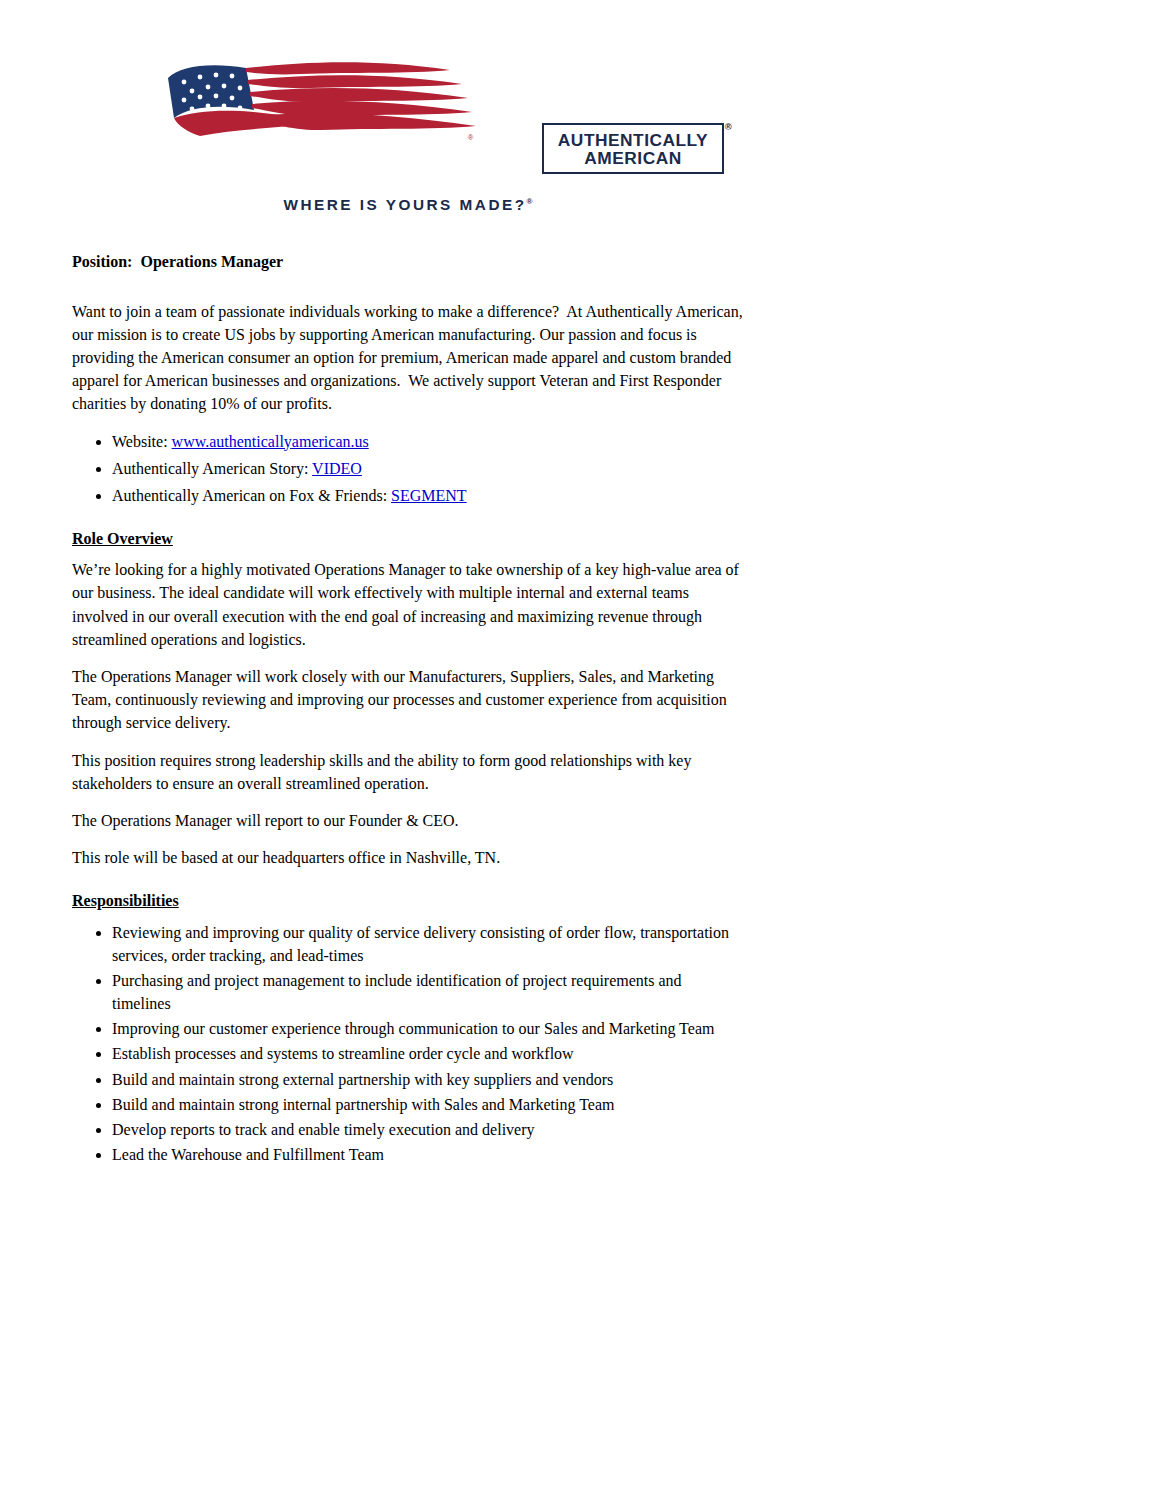®
AUTHENTICALLY
AMERICAN®
WHERE IS YOURS MADE?®
Position: Operations Manager
Want to join a team of passionate individuals working to make a difference? At Authentically American, our mission is to create US jobs by supporting American manufacturing. Our passion and focus is providing the American consumer an option for premium, American made apparel and custom branded apparel for American businesses and organizations. We actively support Veteran and First Responder charities by donating 10% of our profits.
Website: www.authenticallyamerican.us
Authentically American Story: VIDEO
Authentically American on Fox & Friends: SEGMENT
Role Overview
We’re looking for a highly motivated Operations Manager to take ownership of a key high-value area of our business. The ideal candidate will work effectively with multiple internal and external teams involved in our overall execution with the end goal of increasing and maximizing revenue through streamlined operations and logistics.
The Operations Manager will work closely with our Manufacturers, Suppliers, Sales, and Marketing Team, continuously reviewing and improving our processes and customer experience from acquisition through service delivery.
This position requires strong leadership skills and the ability to form good relationships with key stakeholders to ensure an overall streamlined operation.
The Operations Manager will report to our Founder & CEO.
This role will be based at our headquarters office in Nashville, TN.
Responsibilities
Reviewing and improving our quality of service delivery consisting of order flow, transportation services, order tracking, and lead-times
Purchasing and project management to include identification of project requirements and timelines
Improving our customer experience through communication to our Sales and Marketing Team
Establish processes and systems to streamline order cycle and workflow
Build and maintain strong external partnership with key suppliers and vendors
Build and maintain strong internal partnership with Sales and Marketing Team
Develop reports to track and enable timely execution and delivery
Lead the Warehouse and Fulfillment Team